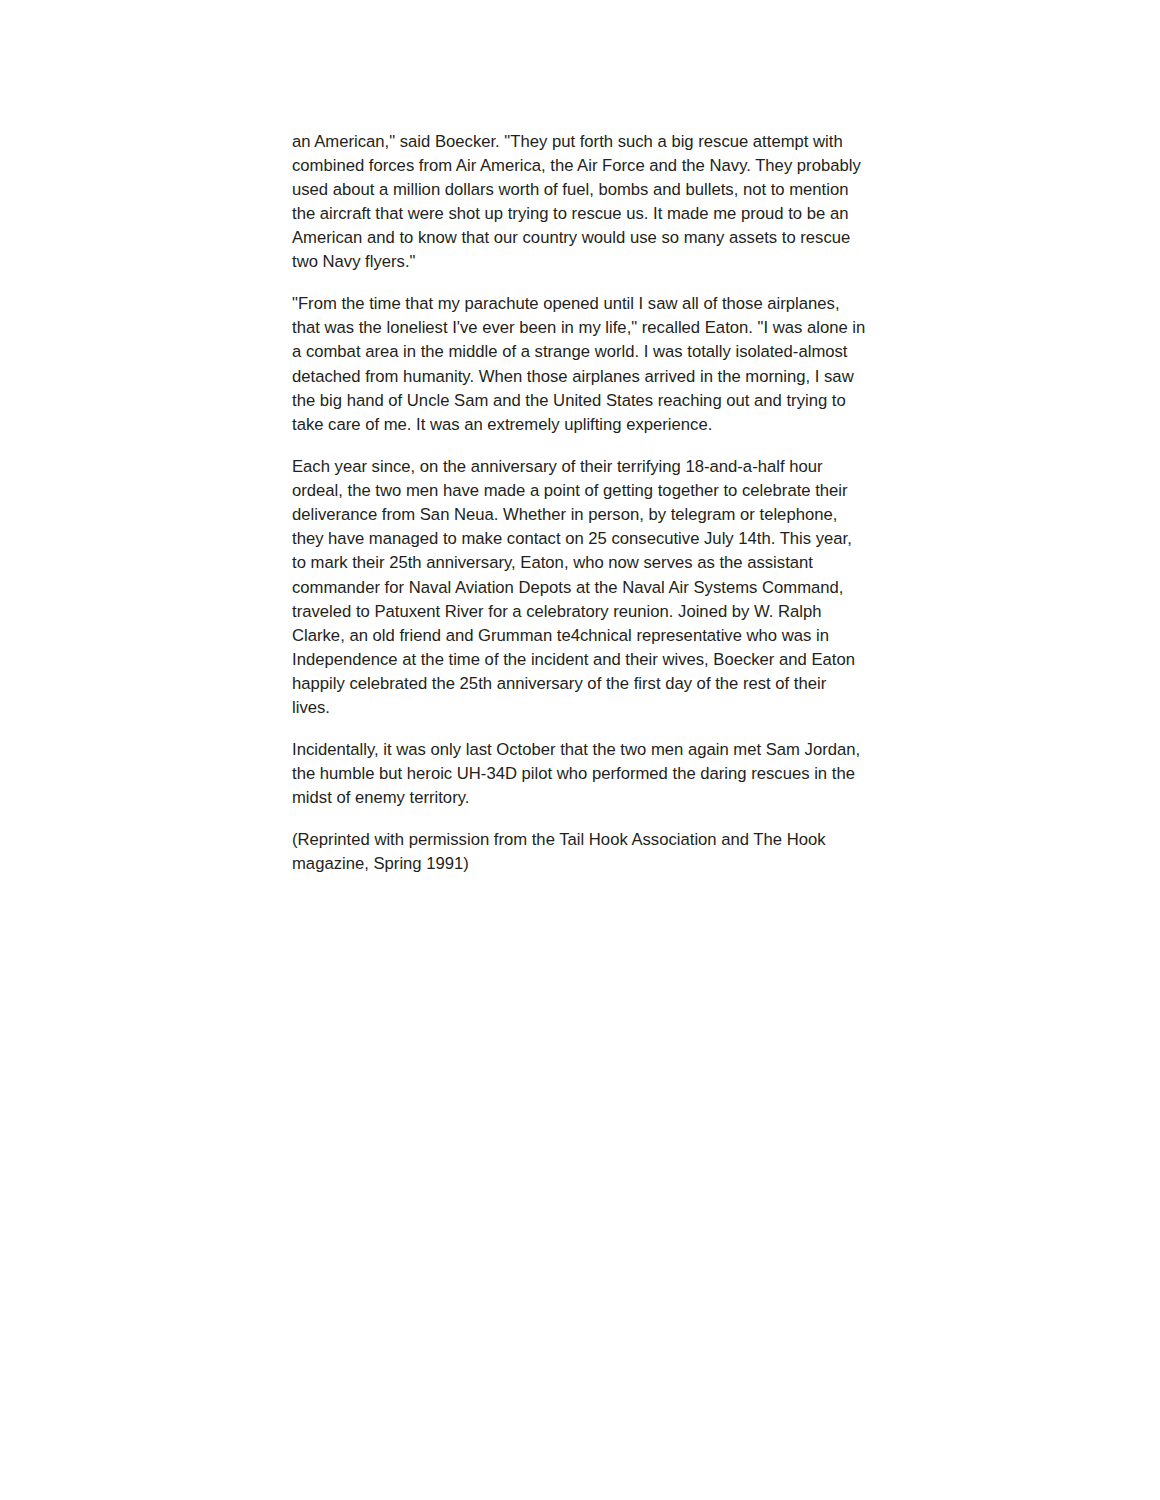an American," said Boecker. "They put forth such a big rescue attempt with combined forces from Air America, the Air Force and the Navy. They probably used about a million dollars worth of fuel, bombs and bullets, not to mention the aircraft that were shot up trying to rescue us. It made me proud to be an American and to know that our country would use so many assets to rescue two Navy flyers."
"From the time that my parachute opened until I saw all of those airplanes, that was the loneliest I've ever been in my life," recalled Eaton. "I was alone in a combat area in the middle of a strange world. I was totally isolated-almost detached from humanity. When those airplanes arrived in the morning, I saw the big hand of Uncle Sam and the United States reaching out and trying to take care of me. It was an extremely uplifting experience.
Each year since, on the anniversary of their terrifying 18-and-a-half hour ordeal, the two men have made a point of getting together to celebrate their deliverance from San Neua. Whether in person, by telegram or telephone, they have managed to make contact on 25 consecutive July 14th. This year, to mark their 25th anniversary, Eaton, who now serves as the assistant commander for Naval Aviation Depots at the Naval Air Systems Command, traveled to Patuxent River for a celebratory reunion. Joined by W. Ralph Clarke, an old friend and Grumman te4chnical representative who was in Independence at the time of the incident and their wives, Boecker and Eaton happily celebrated the 25th anniversary of the first day of the rest of their lives.
Incidentally, it was only last October that the two men again met Sam Jordan, the humble but heroic UH-34D pilot who performed the daring rescues in the midst of enemy territory.
(Reprinted with permission from the Tail Hook Association and The Hook magazine, Spring 1991)